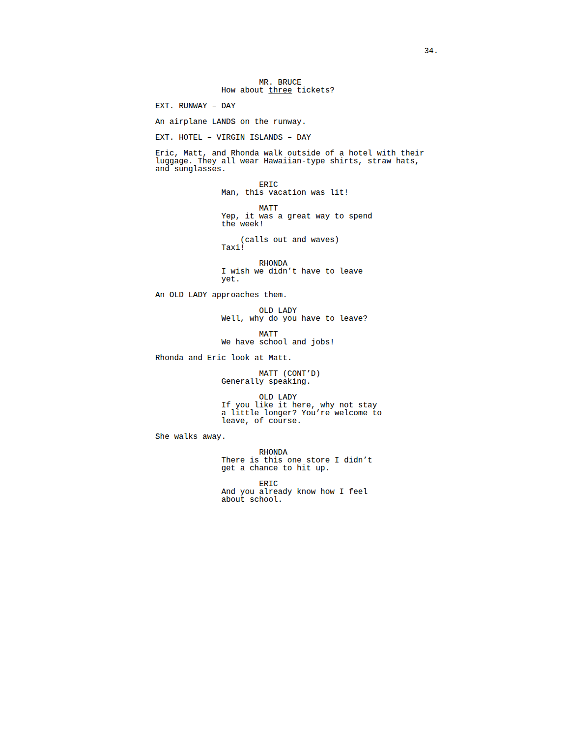34.
MR. BRUCE
How about three tickets?
EXT. RUNWAY – DAY
An airplane LANDS on the runway.
EXT. HOTEL – VIRGIN ISLANDS – DAY
Eric, Matt, and Rhonda walk outside of a hotel with their luggage. They all wear Hawaiian-type shirts, straw hats, and sunglasses.
ERIC
Man, this vacation was lit!
MATT
Yep, it was a great way to spend the week!
(calls out and waves)
Taxi!
RHONDA
I wish we didn’t have to leave yet.
An OLD LADY approaches them.
OLD LADY
Well, why do you have to leave?
MATT
We have school and jobs!
Rhonda and Eric look at Matt.
MATT (CONT’D)
Generally speaking.
OLD LADY
If you like it here, why not stay a little longer? You’re welcome to leave, of course.
She walks away.
RHONDA
There is this one store I didn’t get a chance to hit up.
ERIC
And you already know how I feel about school.